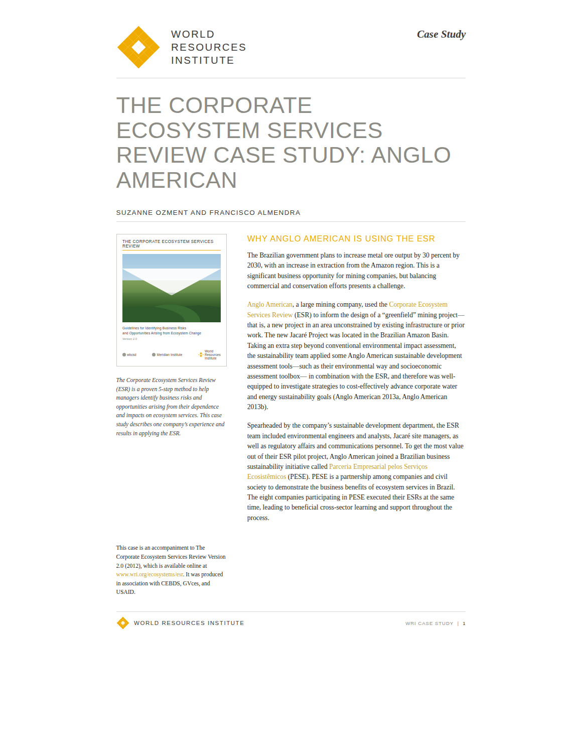World Resources Institute
Case Study
The Corporate Ecosystem Services Review Case Study: Anglo American
Suzanne Ozment and Francisco Almendra
The Corporate Ecosystem Services Review
Guidelines for Identifying Business Risks
and Opportunities Arising from Ecosystem Change
Version 2.0
wbcsd
Meridian Institute
World
Resources
Institute
The Corporate Ecosystem Services Review (ESR) is a proven 5-step method to help managers identify business risks and opportunities arising from their dependence and impacts on ecosystem services. This case study describes one company’s experience and results in applying the ESR.
This case is an accompaniment to The Corporate Ecosystem Services Review Version 2.0 (2012), which is available online at www.wri.org/ecosystems/esr. It was produced in association with CEBDS, GVces, and USAID.
Why Anglo American is using the ESR
The Brazilian government plans to increase metal ore output by 30 percent by 2030, with an increase in extraction from the Amazon region. This is a significant business opportunity for mining companies, but balancing commercial and conservation efforts presents a challenge.
Anglo American, a large mining company, used the Corporate Ecosystem Services Review (ESR) to inform the design of a “greenfield” mining project—that is, a new project in an area unconstrained by existing infrastructure or prior work. The new Jacaré Project was located in the Brazilian Amazon Basin. Taking an extra step beyond conventional environmental impact assessment, the sustainability team applied some Anglo American sustainable development assessment tools—such as their environmental way and socioeconomic assessment toolbox— in combination with the ESR, and therefore was well-equipped to investigate strategies to cost-effectively advance corporate water and energy sustainability goals (Anglo American 2013a, Anglo American 2013b).
Spearheaded by the company’s sustainable development department, the ESR team included environmental engineers and analysts, Jacaré site managers, as well as regulatory affairs and communications personnel. To get the most value out of their ESR pilot project, Anglo American joined a Brazilian business sustainability initiative called Parceria Empresarial pelos Serviços Ecosistêmicos (PESE). PESE is a partnership among companies and civil society to demonstrate the business benefits of ecosystem services in Brazil. The eight companies participating in PESE executed their ESRs at the same time, leading to beneficial cross-sector learning and support throughout the process.
World Resources Institute
WRI Case Study | 1